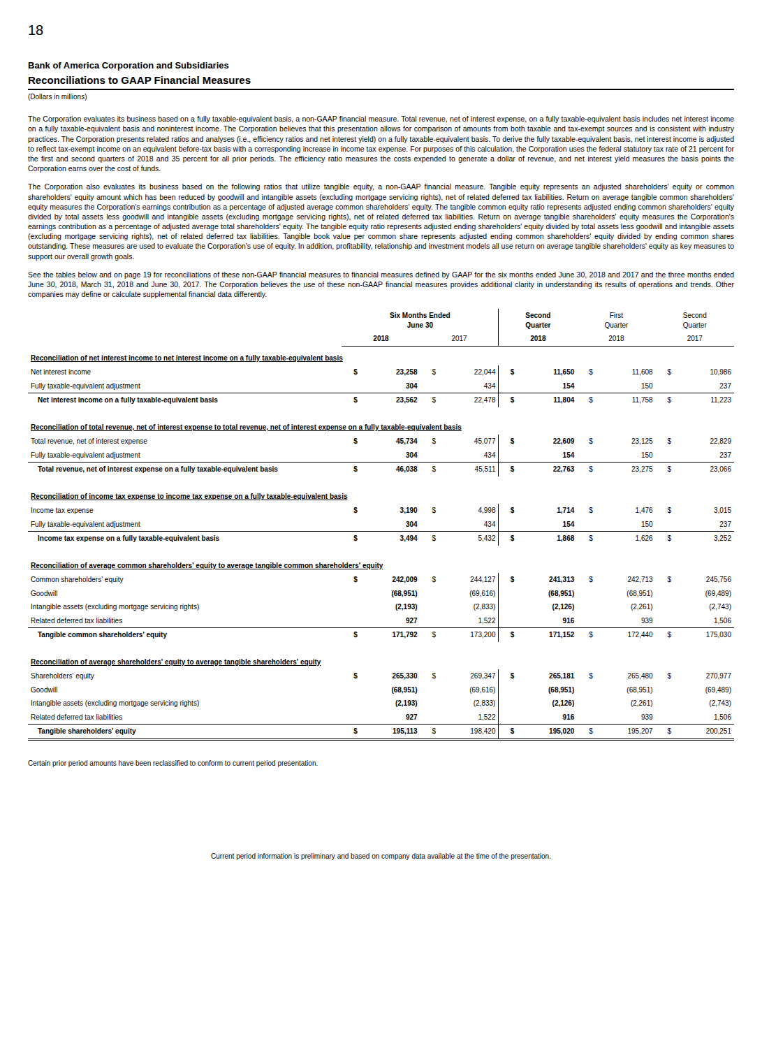18
Bank of America Corporation and Subsidiaries
Reconciliations to GAAP Financial Measures
(Dollars in millions)
The Corporation evaluates its business based on a fully taxable-equivalent basis, a non-GAAP financial measure. Total revenue, net of interest expense, on a fully taxable-equivalent basis includes net interest income on a fully taxable-equivalent basis and noninterest income. The Corporation believes that this presentation allows for comparison of amounts from both taxable and tax-exempt sources and is consistent with industry practices. The Corporation presents related ratios and analyses (i.e., efficiency ratios and net interest yield) on a fully taxable-equivalent basis. To derive the fully taxable-equivalent basis, net interest income is adjusted to reflect tax-exempt income on an equivalent before-tax basis with a corresponding increase in income tax expense. For purposes of this calculation, the Corporation uses the federal statutory tax rate of 21 percent for the first and second quarters of 2018 and 35 percent for all prior periods. The efficiency ratio measures the costs expended to generate a dollar of revenue, and net interest yield measures the basis points the Corporation earns over the cost of funds.
The Corporation also evaluates its business based on the following ratios that utilize tangible equity, a non-GAAP financial measure. Tangible equity represents an adjusted shareholders' equity or common shareholders' equity amount which has been reduced by goodwill and intangible assets (excluding mortgage servicing rights), net of related deferred tax liabilities. Return on average tangible common shareholders' equity measures the Corporation's earnings contribution as a percentage of adjusted average common shareholders' equity. The tangible common equity ratio represents adjusted ending common shareholders' equity divided by total assets less goodwill and intangible assets (excluding mortgage servicing rights), net of related deferred tax liabilities. Return on average tangible shareholders' equity measures the Corporation's earnings contribution as a percentage of adjusted average total shareholders' equity. The tangible equity ratio represents adjusted ending shareholders' equity divided by total assets less goodwill and intangible assets (excluding mortgage servicing rights), net of related deferred tax liabilities. Tangible book value per common share represents adjusted ending common shareholders' equity divided by ending common shares outstanding. These measures are used to evaluate the Corporation's use of equity. In addition, profitability, relationship and investment models all use return on average tangible shareholders' equity as key measures to support our overall growth goals.
See the tables below and on page 19 for reconciliations of these non-GAAP financial measures to financial measures defined by GAAP for the six months ended June 30, 2018 and 2017 and the three months ended June 30, 2018, March 31, 2018 and June 30, 2017. The Corporation believes the use of these non-GAAP financial measures provides additional clarity in understanding its results of operations and trends. Other companies may define or calculate supplemental financial data differently.
| | Six Months Ended June 30 | Second Quarter | First Quarter | Second Quarter |
| --- | --- | --- | --- | --- |
| | 2018 | 2017 | 2018 | 2018 | 2017 |
| Reconciliation of net interest income to net interest income on a fully taxable-equivalent basis |
| Net interest income | $ | 23,258 | $ | 22,044 | $ | 11,650 | $ | 11,608 | $ | 10,986 |
| Fully taxable-equivalent adjustment | | 304 | | 434 | | 154 | | 150 | | 237 |
| Net interest income on a fully taxable-equivalent basis | $ | 23,562 | $ | 22,478 | $ | 11,804 | $ | 11,758 | $ | 11,223 |
| Reconciliation of total revenue, net of interest expense to total revenue, net of interest expense on a fully taxable-equivalent basis |
| Total revenue, net of interest expense | $ | 45,734 | $ | 45,077 | $ | 22,609 | $ | 23,125 | $ | 22,829 |
| Fully taxable-equivalent adjustment | | 304 | | 434 | | 154 | | 150 | | 237 |
| Total revenue, net of interest expense on a fully taxable-equivalent basis | $ | 46,038 | $ | 45,511 | $ | 22,763 | $ | 23,275 | $ | 23,066 |
| Reconciliation of income tax expense to income tax expense on a fully taxable-equivalent basis |
| Income tax expense | $ | 3,190 | $ | 4,998 | $ | 1,714 | $ | 1,476 | $ | 3,015 |
| Fully taxable-equivalent adjustment | | 304 | | 434 | | 154 | | 150 | | 237 |
| Income tax expense on a fully taxable-equivalent basis | $ | 3,494 | $ | 5,432 | $ | 1,868 | $ | 1,626 | $ | 3,252 |
| Reconciliation of average common shareholders' equity to average tangible common shareholders' equity |
| Common shareholders' equity | $ | 242,009 | $ | 244,127 | $ | 241,313 | $ | 242,713 | $ | 245,756 |
| Goodwill | | (68,951) | | (69,616) | | (68,951) | | (68,951) | | (69,489) |
| Intangible assets (excluding mortgage servicing rights) | | (2,193) | | (2,833) | | (2,126) | | (2,261) | | (2,743) |
| Related deferred tax liabilities | | 927 | | 1,522 | | 916 | | 939 | | 1,506 |
| Tangible common shareholders' equity | $ | 171,792 | $ | 173,200 | $ | 171,152 | $ | 172,440 | $ | 175,030 |
| Reconciliation of average shareholders' equity to average tangible shareholders' equity |
| Shareholders' equity | $ | 265,330 | $ | 269,347 | $ | 265,181 | $ | 265,480 | $ | 270,977 |
| Goodwill | | (68,951) | | (69,616) | | (68,951) | | (68,951) | | (69,489) |
| Intangible assets (excluding mortgage servicing rights) | | (2,193) | | (2,833) | | (2,126) | | (2,261) | | (2,743) |
| Related deferred tax liabilities | | 927 | | 1,522 | | 916 | | 939 | | 1,506 |
| Tangible shareholders' equity | $ | 195,113 | $ | 198,420 | $ | 195,020 | $ | 195,207 | $ | 200,251 |
Certain prior period amounts have been reclassified to conform to current period presentation.
Current period information is preliminary and based on company data available at the time of the presentation.